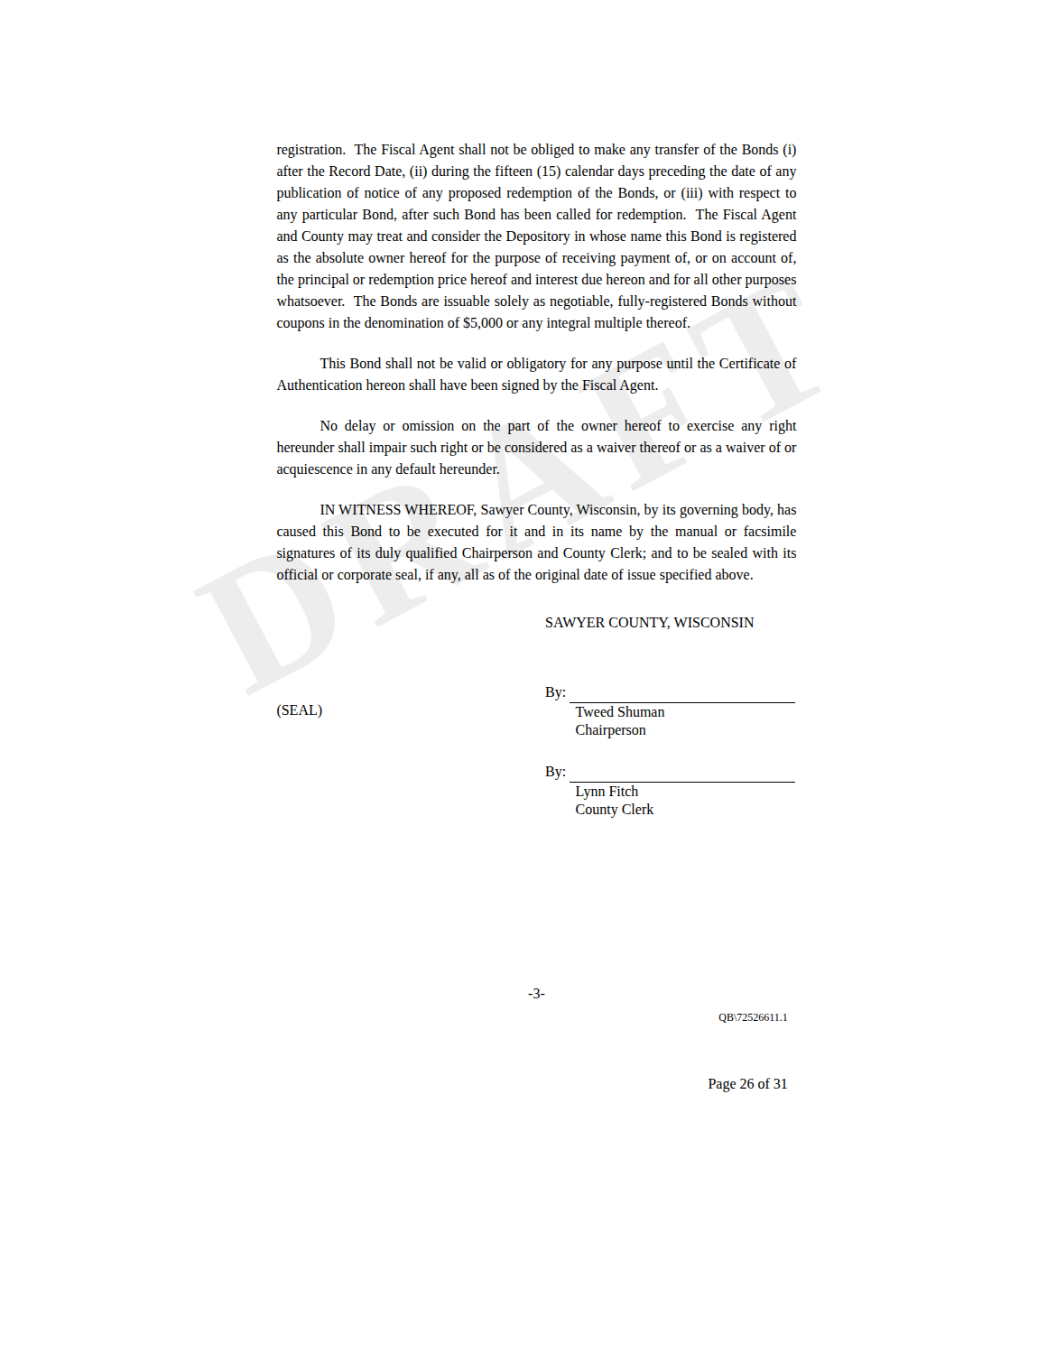DRAFT
registration. The Fiscal Agent shall not be obliged to make any transfer of the Bonds (i) after the Record Date, (ii) during the fifteen (15) calendar days preceding the date of any publication of notice of any proposed redemption of the Bonds, or (iii) with respect to any particular Bond, after such Bond has been called for redemption. The Fiscal Agent and County may treat and consider the Depository in whose name this Bond is registered as the absolute owner hereof for the purpose of receiving payment of, or on account of, the principal or redemption price hereof and interest due hereon and for all other purposes whatsoever. The Bonds are issuable solely as negotiable, fully-registered Bonds without coupons in the denomination of $5,000 or any integral multiple thereof.
This Bond shall not be valid or obligatory for any purpose until the Certificate of Authentication hereon shall have been signed by the Fiscal Agent.
No delay or omission on the part of the owner hereof to exercise any right hereunder shall impair such right or be considered as a waiver thereof or as a waiver of or acquiescence in any default hereunder.
IN WITNESS WHEREOF, Sawyer County, Wisconsin, by its governing body, has caused this Bond to be executed for it and in its name by the manual or facsimile signatures of its duly qualified Chairperson and County Clerk; and to be sealed with its official or corporate seal, if any, all as of the original date of issue specified above.
SAWYER COUNTY, WISCONSIN
By:
Tweed Shuman
Chairperson
(SEAL)
By:
Lynn Fitch
County Clerk
-3-
QB\72526611.1
Page 26 of 31